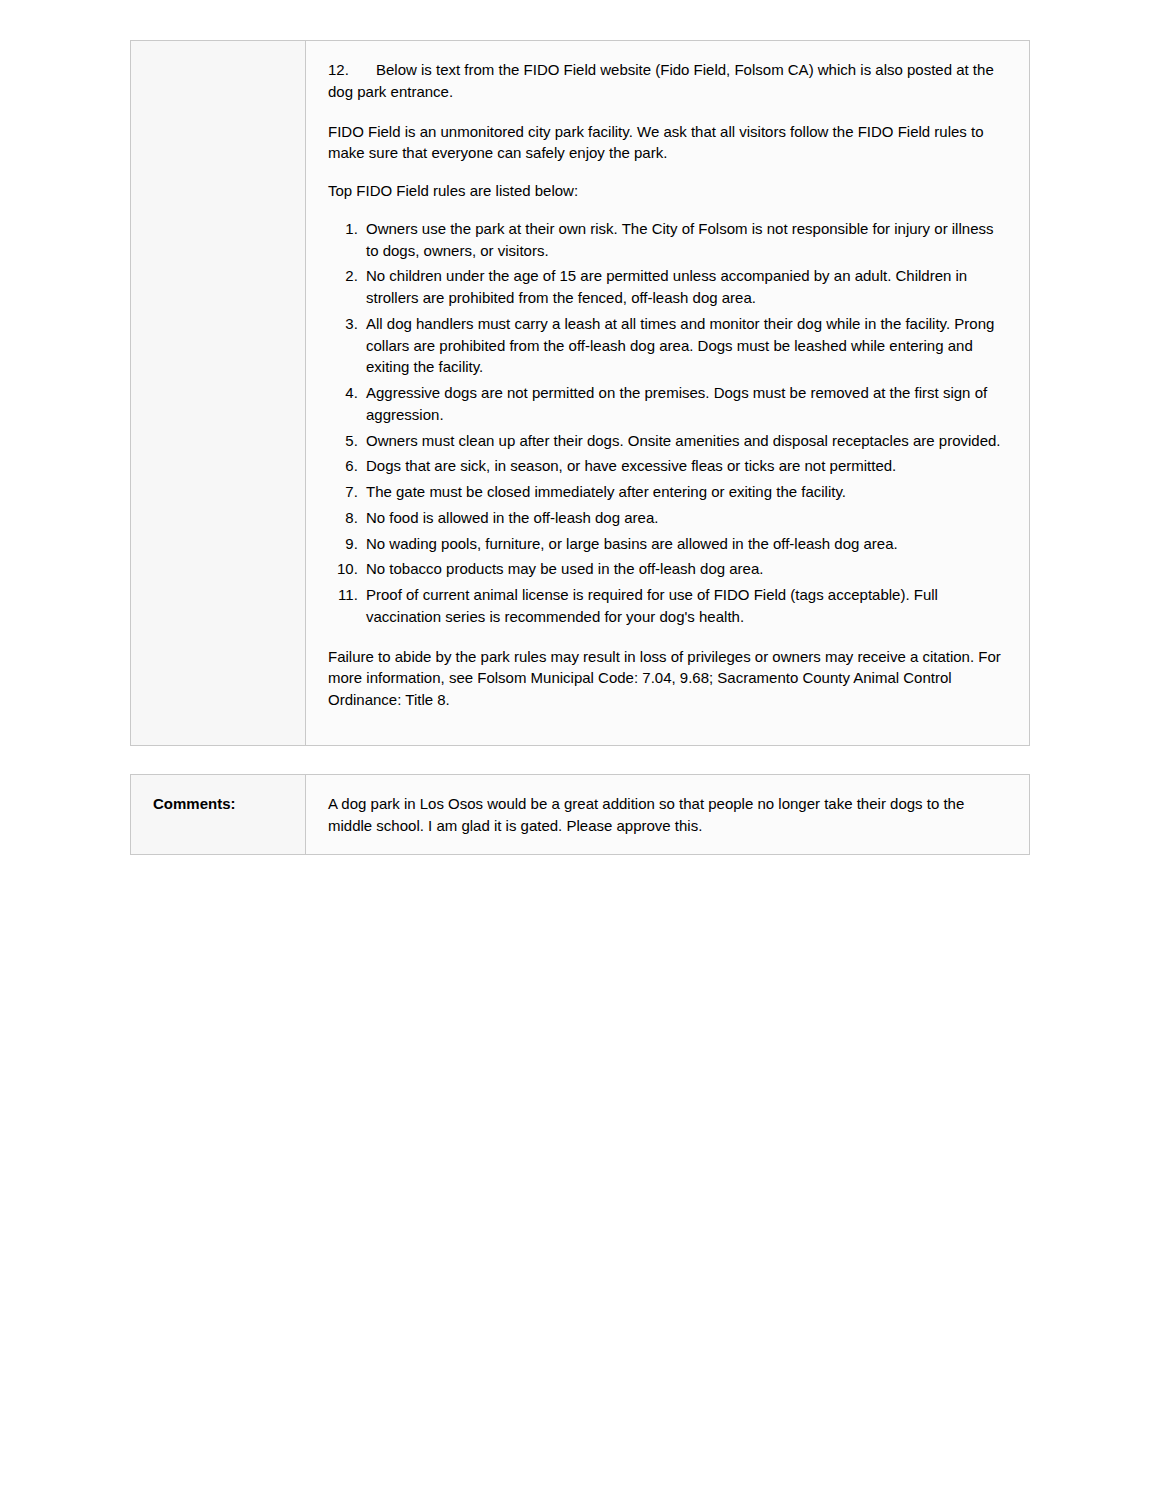| | 12. Below is text from the FIDO Field website (Fido Field, Folsom CA) which is also posted at the dog park entrance. FIDO Field is an unmonitored city park facility. We ask that all visitors follow the FIDO Field rules to make sure that everyone can safely enjoy the park. Top FIDO Field rules are listed below: Owners use the park at their own risk. The City of Folsom is not responsible for injury or illness to dogs, owners, or visitors. No children under the age of 15 are permitted unless accompanied by an adult. Children in strollers are prohibited from the fenced, off-leash dog area. All dog handlers must carry a leash at all times and monitor their dog while in the facility. Prong collars are prohibited from the off-leash dog area. Dogs must be leashed while entering and exiting the facility. Aggressive dogs are not permitted on the premises. Dogs must be removed at the first sign of aggression. Owners must clean up after their dogs. Onsite amenities and disposal receptacles are provided. Dogs that are sick, in season, or have excessive fleas or ticks are not permitted. The gate must be closed immediately after entering or exiting the facility. No food is allowed in the off-leash dog area. No wading pools, furniture, or large basins are allowed in the off-leash dog area. No tobacco products may be used in the off-leash dog area. Proof of current animal license is required for use of FIDO Field (tags acceptable). Full vaccination series is recommended for your dog's health. Failure to abide by the park rules may result in loss of privileges or owners may receive a citation. For more information, see Folsom Municipal Code: 7.04, 9.68; Sacramento County Animal Control Ordinance: Title 8. |
| Comments: | A dog park in Los Osos would be a great addition so that people no longer take their dogs to the middle school. I am glad it is gated. Please approve this. |